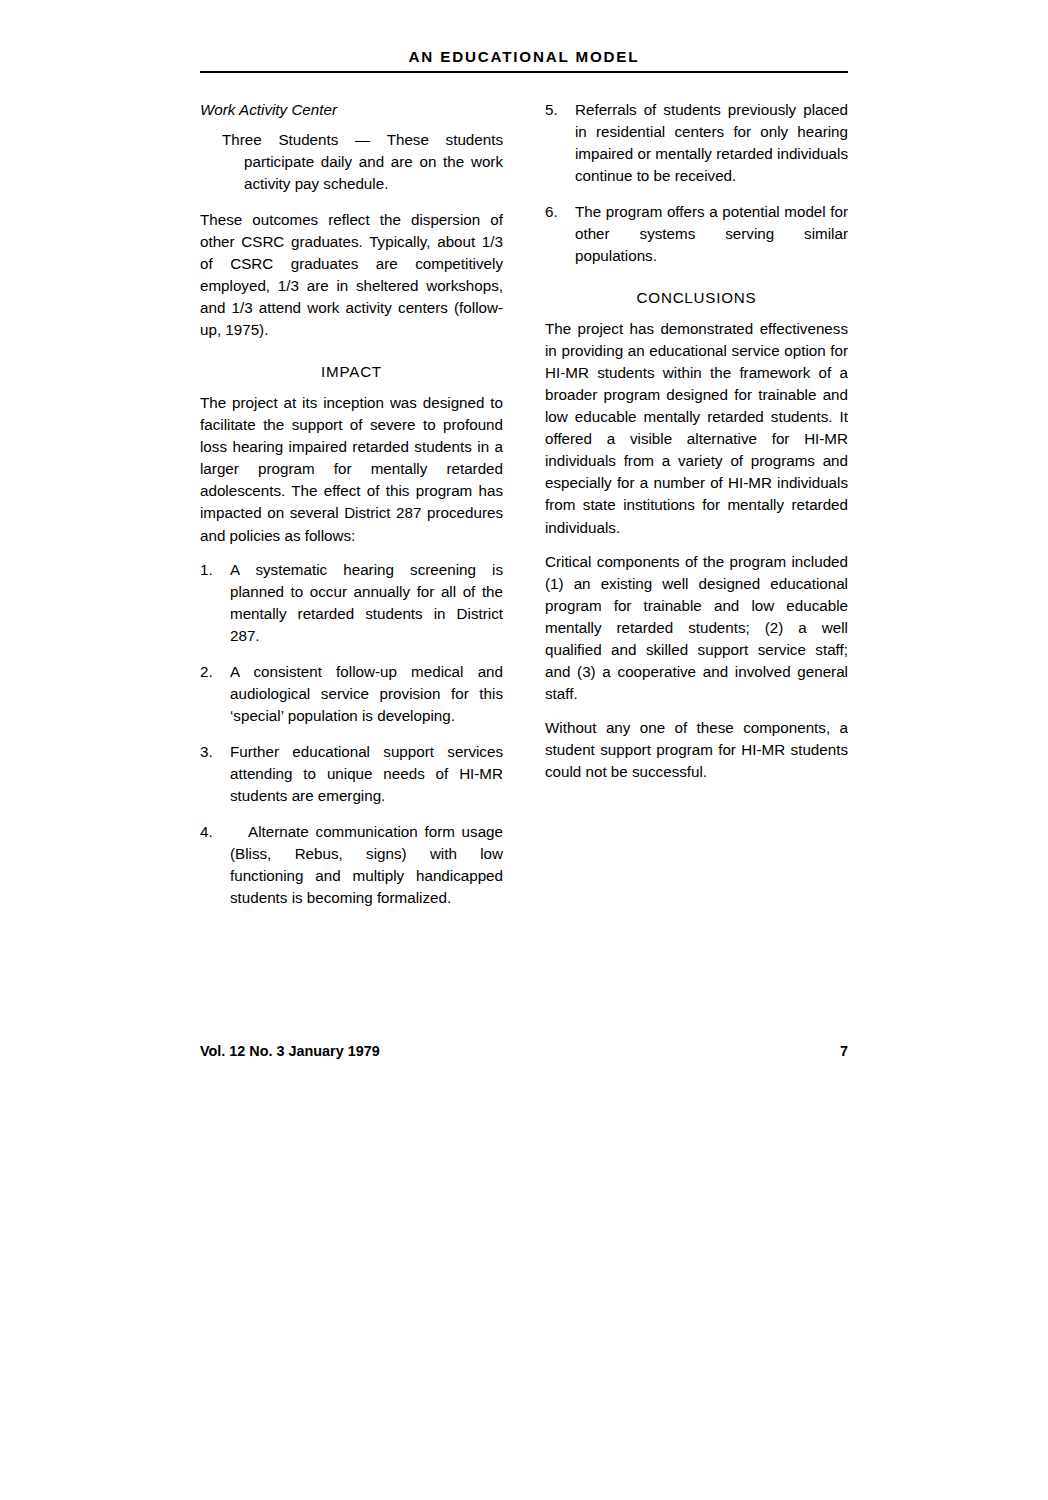AN EDUCATIONAL MODEL
Work Activity Center
Three Students — These students participate daily and are on the work activity pay schedule.
These outcomes reflect the dispersion of other CSRC graduates. Typically, about 1/3 of CSRC graduates are competitively employed, 1/3 are in sheltered workshops, and 1/3 attend work activity centers (follow-up, 1975).
IMPACT
The project at its inception was designed to facilitate the support of severe to profound loss hearing impaired retarded students in a larger program for mentally retarded adolescents. The effect of this program has impacted on several District 287 procedures and policies as follows:
A systematic hearing screening is planned to occur annually for all of the mentally retarded students in District 287.
A consistent follow-up medical and audiological service provision for this ‘special’ population is developing.
Further educational support services attending to unique needs of HI-MR students are emerging.
Alternate communication form usage (Bliss, Rebus, signs) with low functioning and multiply handicapped students is becoming formalized.
Referrals of students previously placed in residential centers for only hearing impaired or mentally retarded individuals continue to be received.
The program offers a potential model for other systems serving similar populations.
CONCLUSIONS
The project has demonstrated effectiveness in providing an educational service option for HI-MR students within the framework of a broader program designed for trainable and low educable mentally retarded students. It offered a visible alternative for HI-MR individuals from a variety of programs and especially for a number of HI-MR individuals from state institutions for mentally retarded individuals.
Critical components of the program included (1) an existing well designed educational program for trainable and low educable mentally retarded students; (2) a well qualified and skilled support service staff; and (3) a cooperative and involved general staff.
Without any one of these components, a student support program for HI-MR students could not be successful.
Vol. 12 No. 3 January 1979
7